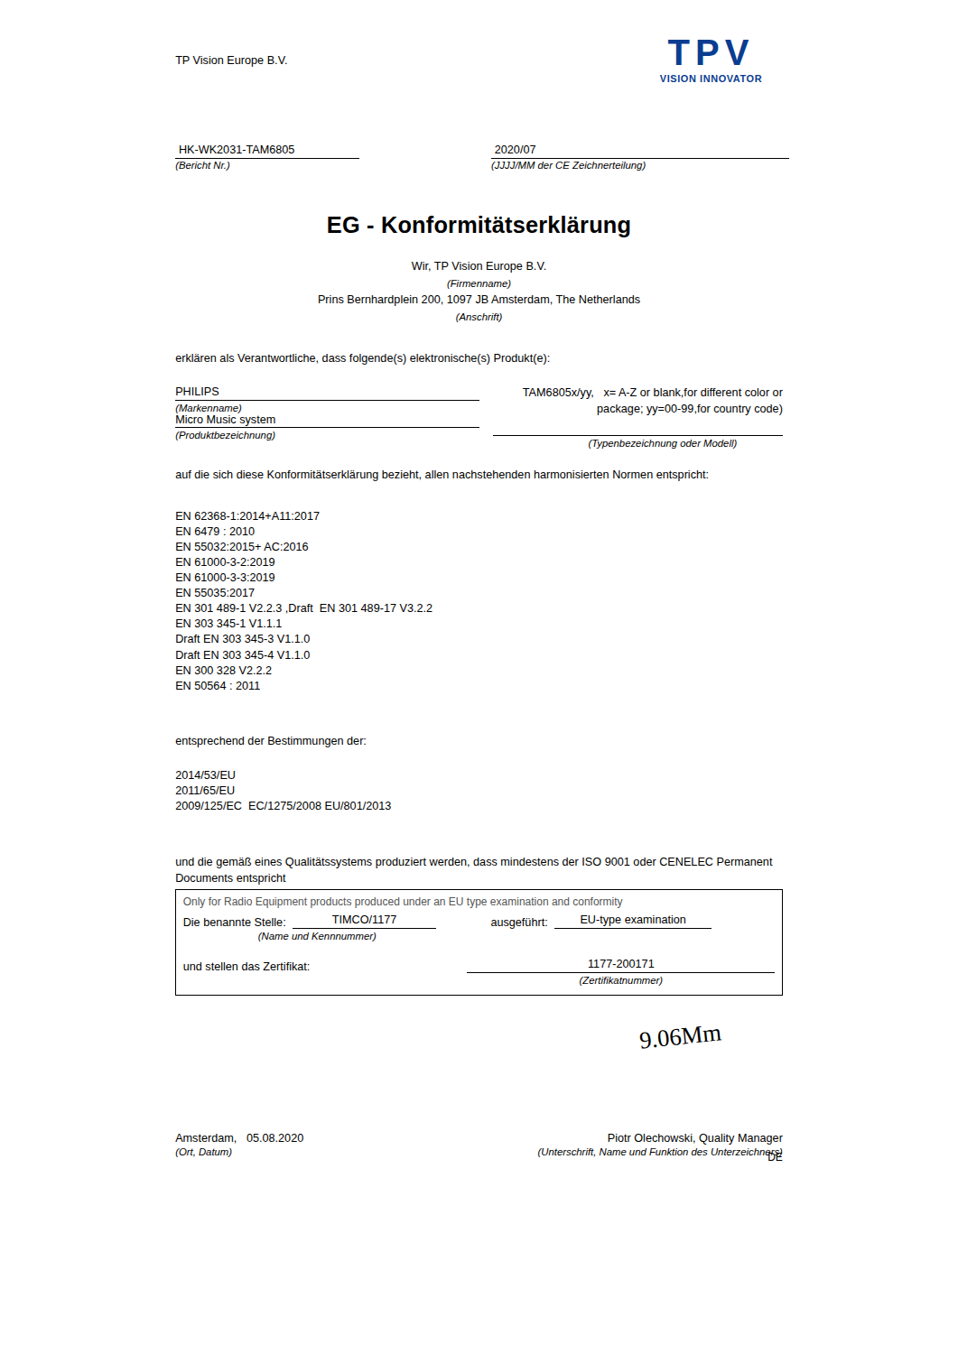TP Vision Europe B.V.
TPV
VISION INNOVATOR
HK-WK2031-TAM6805
(Bericht Nr.)
2020/07
(JJJJ/MM der CE Zeichnerteilung)
EG - Konformitätserklärung
Wir, TP Vision Europe B.V.
(Firmenname)
Prins Bernhardplein 200, 1097 JB Amsterdam, The Netherlands
(Anschrift)
erklären als Verantwortliche, dass folgende(s) elektronische(s) Produkt(e):
PHILIPS
(Markenname)
Micro Music system
(Produktbezeichnung)
TAM6805x/yy, x= A-Z or blank,for different color or package; yy=00-99,for country code)
(Typenbezeichnung oder Modell)
auf die sich diese Konformitätserklärung bezieht, allen nachstehenden harmonisierten Normen entspricht:
EN 62368-1:2014+A11:2017
EN 6479 : 2010
EN 55032:2015+ AC:2016
EN 61000-3-2:2019
EN 61000-3-3:2019
EN 55035:2017
EN 301 489-1 V2.2.3 ,Draft EN 301 489-17 V3.2.2
EN 303 345-1 V1.1.1
Draft EN 303 345-3 V1.1.0
Draft EN 303 345-4 V1.1.0
EN 300 328 V2.2.2
EN 50564 : 2011
entsprechend der Bestimmungen der:
2014/53/EU
2011/65/EU
2009/125/EC EC/1275/2008 EU/801/2013
und die gemäß eines Qualitätssystems produziert werden, dass mindestens der ISO 9001 oder CENELEC Permanent Documents entspricht
Only for Radio Equipment products produced under an EU type examination and conformity
Die benannte Stelle: TIMCO/1177 ausgeführt: EU-type examination
(Name und Kennnummer)
und stellen das Zertifikat: 1177-200171
(Zertifikatnummer)
9.06Mm
Amsterdam, 05.08.2020
(Ort, Datum)
Piotr Olechowski, Quality Manager
(Unterschrift, Name und Funktion des Unterzeichners)
DE